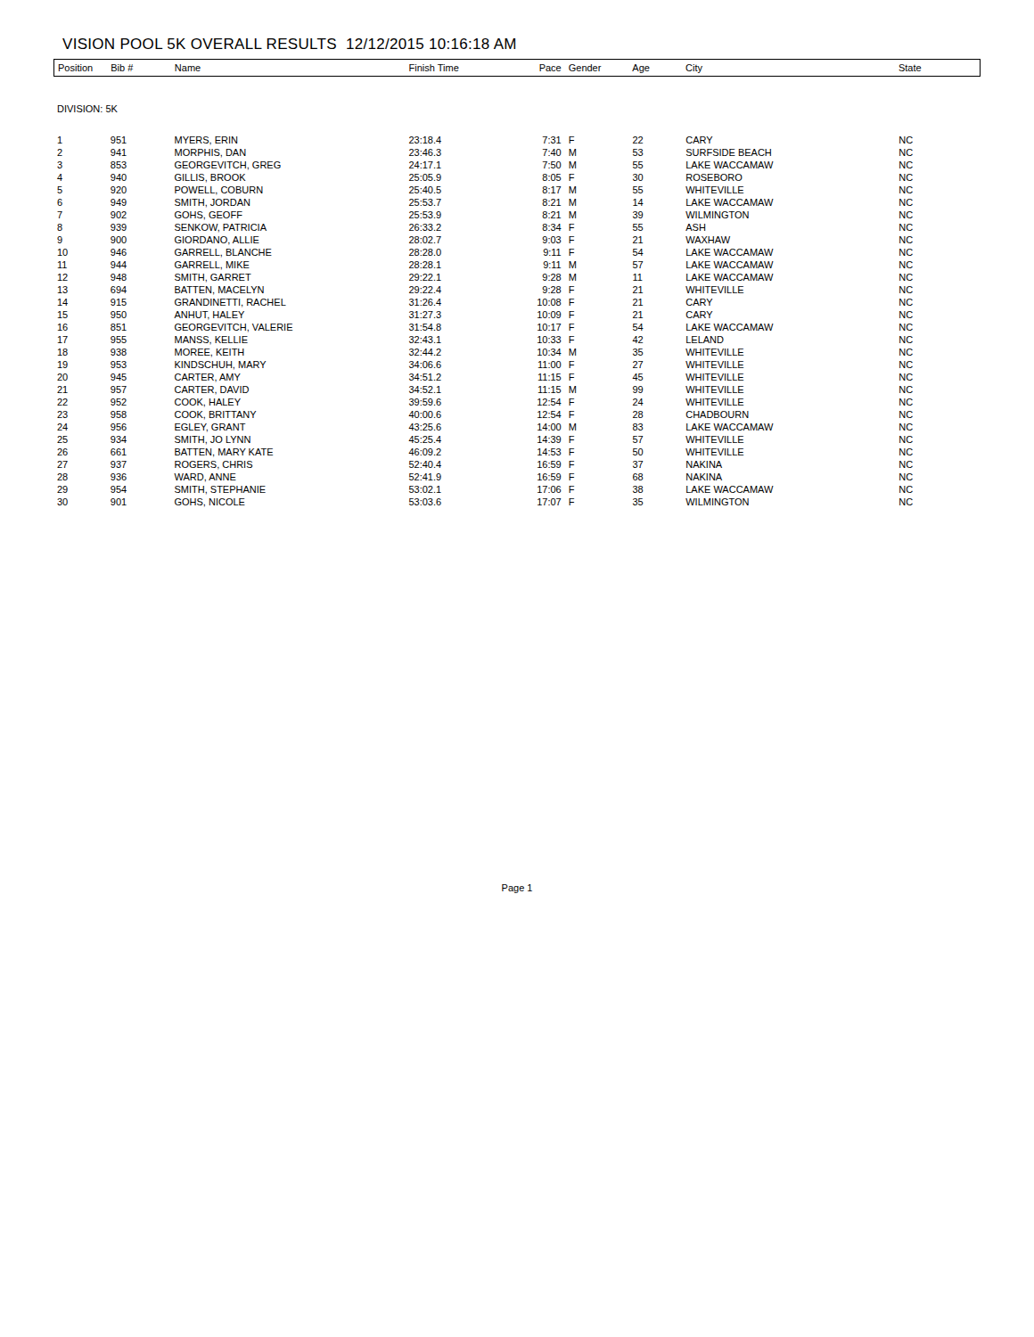VISION POOL 5K OVERALL RESULTS 12/12/2015 10:16:18 AM
| Position | Bib # | Name | Finish Time | Pace | Gender | Age | City | State |
DIVISION: 5K
| 1 | 951 | MYERS, ERIN | 23:18.4 | 7:31 | F | 22 | CARY | NC |
| 2 | 941 | MORPHIS, DAN | 23:46.3 | 7:40 | M | 53 | SURFSIDE BEACH | NC |
| 3 | 853 | GEORGEVITCH, GREG | 24:17.1 | 7:50 | M | 55 | LAKE WACCAMAW | NC |
| 4 | 940 | GILLIS, BROOK | 25:05.9 | 8:05 | F | 30 | ROSEBORO | NC |
| 5 | 920 | POWELL, COBURN | 25:40.5 | 8:17 | M | 55 | WHITEVILLE | NC |
| 6 | 949 | SMITH, JORDAN | 25:53.7 | 8:21 | M | 14 | LAKE WACCAMAW | NC |
| 7 | 902 | GOHS, GEOFF | 25:53.9 | 8:21 | M | 39 | WILMINGTON | NC |
| 8 | 939 | SENKOW, PATRICIA | 26:33.2 | 8:34 | F | 55 | ASH | NC |
| 9 | 900 | GIORDANO, ALLIE | 28:02.7 | 9:03 | F | 21 | WAXHAW | NC |
| 10 | 946 | GARRELL, BLANCHE | 28:28.0 | 9:11 | F | 54 | LAKE WACCAMAW | NC |
| 11 | 944 | GARRELL, MIKE | 28:28.1 | 9:11 | M | 57 | LAKE WACCAMAW | NC |
| 12 | 948 | SMITH, GARRET | 29:22.1 | 9:28 | M | 11 | LAKE WACCAMAW | NC |
| 13 | 694 | BATTEN, MACELYN | 29:22.4 | 9:28 | F | 21 | WHITEVILLE | NC |
| 14 | 915 | GRANDINETTI, RACHEL | 31:26.4 | 10:08 | F | 21 | CARY | NC |
| 15 | 950 | ANHUT, HALEY | 31:27.3 | 10:09 | F | 21 | CARY | NC |
| 16 | 851 | GEORGEVITCH, VALERIE | 31:54.8 | 10:17 | F | 54 | LAKE WACCAMAW | NC |
| 17 | 955 | MANSS, KELLIE | 32:43.1 | 10:33 | F | 42 | LELAND | NC |
| 18 | 938 | MOREE, KEITH | 32:44.2 | 10:34 | M | 35 | WHITEVILLE | NC |
| 19 | 953 | KINDSCHUH, MARY | 34:06.6 | 11:00 | F | 27 | WHITEVILLE | NC |
| 20 | 945 | CARTER, AMY | 34:51.2 | 11:15 | F | 45 | WHITEVILLE | NC |
| 21 | 957 | CARTER, DAVID | 34:52.1 | 11:15 | M | 99 | WHITEVILLE | NC |
| 22 | 952 | COOK, HALEY | 39:59.6 | 12:54 | F | 24 | WHITEVILLE | NC |
| 23 | 958 | COOK, BRITTANY | 40:00.6 | 12:54 | F | 28 | CHADBOURN | NC |
| 24 | 956 | EGLEY, GRANT | 43:25.6 | 14:00 | M | 83 | LAKE WACCAMAW | NC |
| 25 | 934 | SMITH, JO LYNN | 45:25.4 | 14:39 | F | 57 | WHITEVILLE | NC |
| 26 | 661 | BATTEN, MARY KATE | 46:09.2 | 14:53 | F | 50 | WHITEVILLE | NC |
| 27 | 937 | ROGERS, CHRIS | 52:40.4 | 16:59 | F | 37 | NAKINA | NC |
| 28 | 936 | WARD, ANNE | 52:41.9 | 16:59 | F | 68 | NAKINA | NC |
| 29 | 954 | SMITH, STEPHANIE | 53:02.1 | 17:06 | F | 38 | LAKE WACCAMAW | NC |
| 30 | 901 | GOHS, NICOLE | 53:03.6 | 17:07 | F | 35 | WILMINGTON | NC |
Page 1